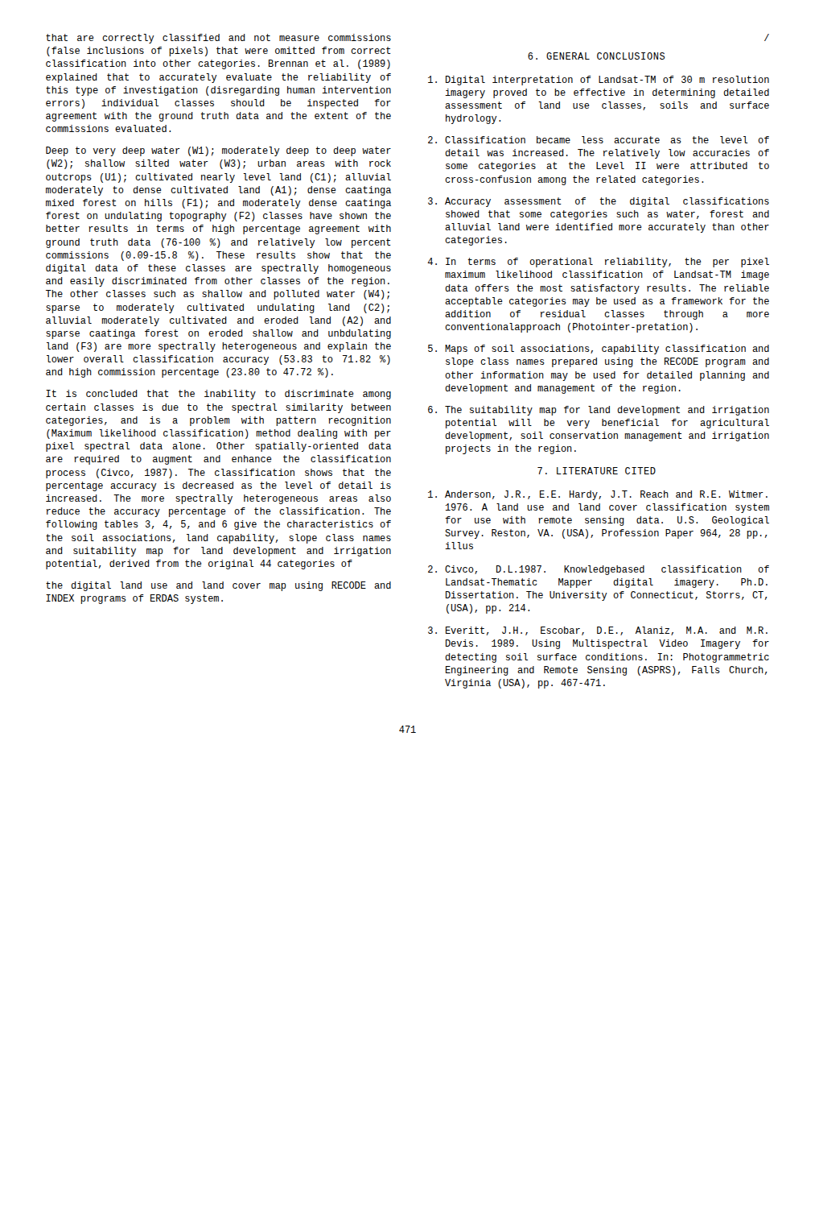that are correctly classified and not measure commissions (false inclusions of pixels) that were omitted from correct classification into other categories. Brennan et al. (1989) explained that to accurately evaluate the reliability of this type of investigation (disregarding human intervention errors) individual classes should be inspected for agreement with the ground truth data and the extent of the commissions evaluated.
Deep to very deep water (W1); moderately deep to deep water (W2); shallow silted water (W3); urban areas with rock outcrops (U1); cultivated nearly level land (C1); alluvial moderately to dense cultivated land (A1); dense caatinga mixed forest on hills (F1); and moderately dense caatinga forest on undulating topography (F2) classes have shown the better results in terms of high percentage agreement with ground truth data (76-100 %) and relatively low percent commissions (0.09-15.8 %). These results show that the digital data of these classes are spectrally homogeneous and easily discriminated from other classes of the region. The other classes such as shallow and polluted water (W4); sparse to moderately cultivated undulating land (C2); alluvial moderately cultivated and eroded land (A2) and sparse caatinga forest on eroded shallow and unbdulating land (F3) are more spectrally heterogeneous and explain the lower overall classification accuracy (53.83 to 71.82 %) and high commission percentage (23.80 to 47.72 %).
It is concluded that the inability to discriminate among certain classes is due to the spectral similarity between categories, and is a problem with pattern recognition (Maximum likelihood classification) method dealing with per pixel spectral data alone. Other spatially-oriented data are required to augment and enhance the classification process (Civco, 1987). The classification shows that the percentage accuracy is decreased as the level of detail is increased. The more spectrally heterogeneous areas also reduce the accuracy percentage of the classification. The following tables 3, 4, 5, and 6 give the characteristics of the soil associations, land capability, slope class names and suitability map for land development and irrigation potential, derived from the original 44 categories of
the digital land use and land cover map using RECODE and INDEX programs of ERDAS system.
/
6. GENERAL CONCLUSIONS
Digital interpretation of Landsat-TM of 30 m resolution imagery proved to be effective in determining detailed assessment of land use classes, soils and surface hydrology.
Classification became less accurate as the level of detail was increased. The relatively low accuracies of some categories at the Level II were attributed to cross-confusion among the related categories.
Accuracy assessment of the digital classifications showed that some categories such as water, forest and alluvial land were identified more accurately than other categories.
In terms of operational reliability, the per pixel maximum likelihood classification of Landsat-TM image data offers the most satisfactory results. The reliable acceptable categories may be used as a framework for the addition of residual classes through a more conventionalapproach (Photointer-pretation).
Maps of soil associations, capability classification and slope class names prepared using the RECODE program and other information may be used for detailed planning and development and management of the region.
The suitability map for land development and irrigation potential will be very beneficial for agricultural development, soil conservation management and irrigation projects in the region.
7. LITERATURE CITED
Anderson, J.R., E.E. Hardy, J.T. Reach and R.E. Witmer. 1976. A land use and land cover classification system for use with remote sensing data. U.S. Geological Survey. Reston, VA. (USA), Profession Paper 964, 28 pp., illus
Civco, D.L.1987. Knowledgebased classification of Landsat-Thematic Mapper digital imagery. Ph.D. Dissertation. The University of Connecticut, Storrs, CT, (USA), pp. 214.
Everitt, J.H., Escobar, D.E., Alaniz, M.A. and M.R. Devis. 1989. Using Multispectral Video Imagery for detecting soil surface conditions. In: Photogrammetric Engineering and Remote Sensing (ASPRS), Falls Church, Virginia (USA), pp. 467-471.
471